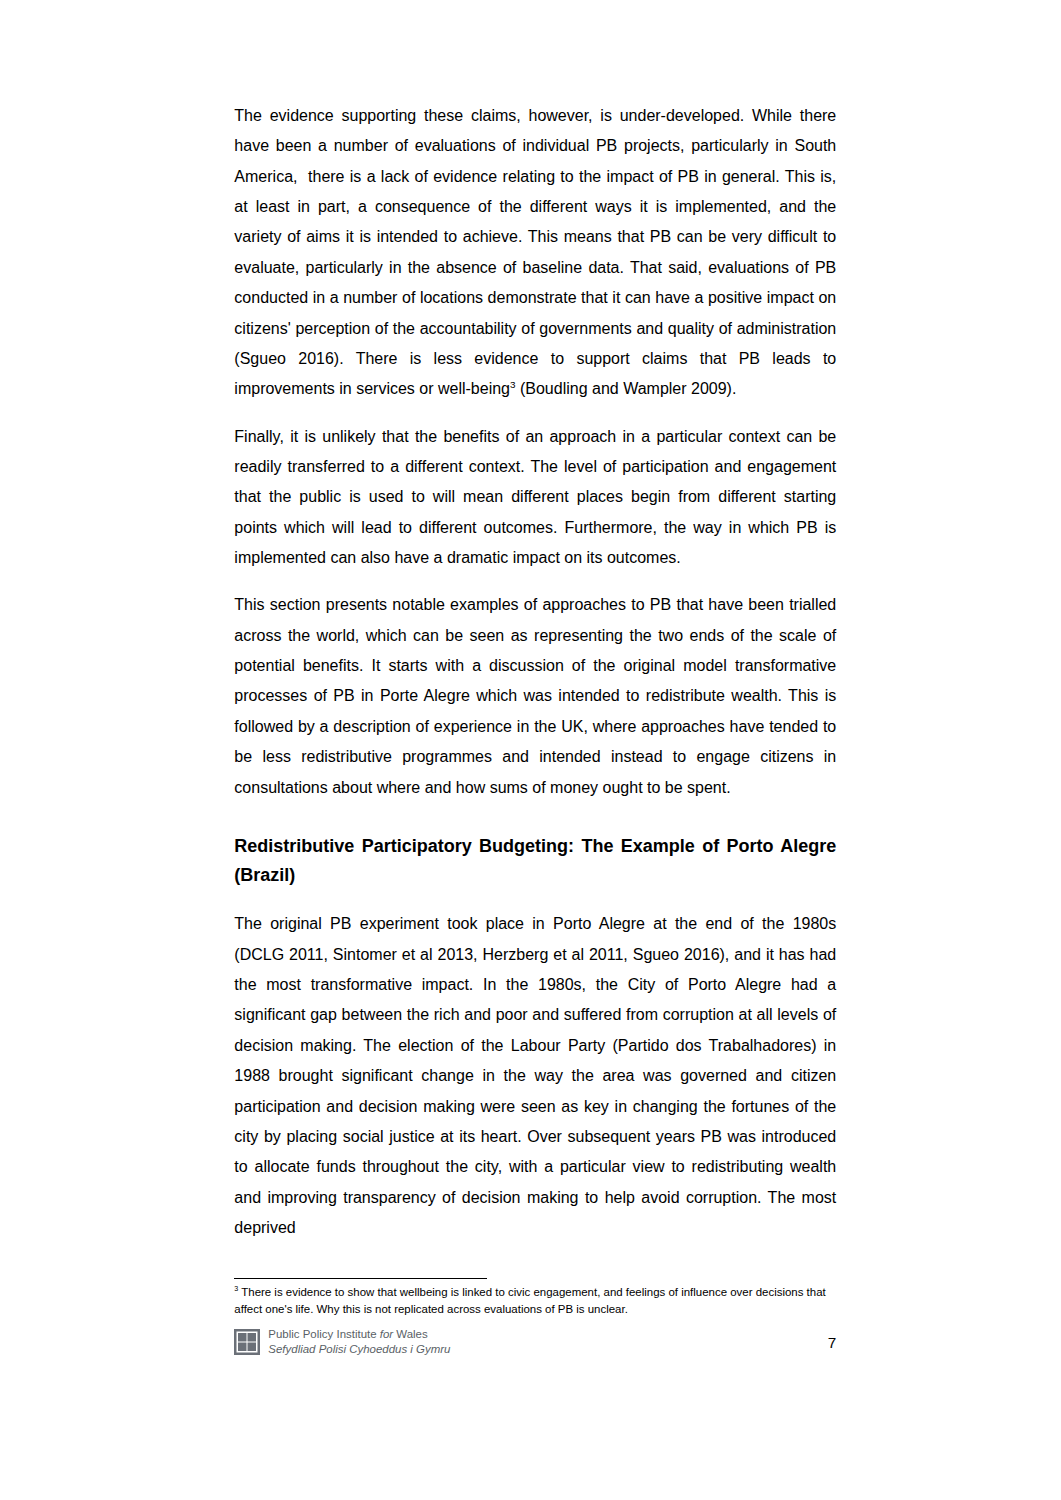The evidence supporting these claims, however, is under-developed. While there have been a number of evaluations of individual PB projects, particularly in South America, there is a lack of evidence relating to the impact of PB in general. This is, at least in part, a consequence of the different ways it is implemented, and the variety of aims it is intended to achieve. This means that PB can be very difficult to evaluate, particularly in the absence of baseline data. That said, evaluations of PB conducted in a number of locations demonstrate that it can have a positive impact on citizens' perception of the accountability of governments and quality of administration (Sgueo 2016). There is less evidence to support claims that PB leads to improvements in services or well-being3 (Boudling and Wampler 2009).
Finally, it is unlikely that the benefits of an approach in a particular context can be readily transferred to a different context. The level of participation and engagement that the public is used to will mean different places begin from different starting points which will lead to different outcomes. Furthermore, the way in which PB is implemented can also have a dramatic impact on its outcomes.
This section presents notable examples of approaches to PB that have been trialled across the world, which can be seen as representing the two ends of the scale of potential benefits. It starts with a discussion of the original model transformative processes of PB in Porte Alegre which was intended to redistribute wealth. This is followed by a description of experience in the UK, where approaches have tended to be less redistributive programmes and intended instead to engage citizens in consultations about where and how sums of money ought to be spent.
Redistributive Participatory Budgeting: The Example of Porto Alegre (Brazil)
The original PB experiment took place in Porto Alegre at the end of the 1980s (DCLG 2011, Sintomer et al 2013, Herzberg et al 2011, Sgueo 2016), and it has had the most transformative impact. In the 1980s, the City of Porto Alegre had a significant gap between the rich and poor and suffered from corruption at all levels of decision making. The election of the Labour Party (Partido dos Trabalhadores) in 1988 brought significant change in the way the area was governed and citizen participation and decision making were seen as key in changing the fortunes of the city by placing social justice at its heart. Over subsequent years PB was introduced to allocate funds throughout the city, with a particular view to redistributing wealth and improving transparency of decision making to help avoid corruption. The most deprived
3 There is evidence to show that wellbeing is linked to civic engagement, and feelings of influence over decisions that affect one's life. Why this is not replicated across evaluations of PB is unclear.
Public Policy Institute for Wales
Sefydliad Polisi Cyhoeddus i Gymru
7